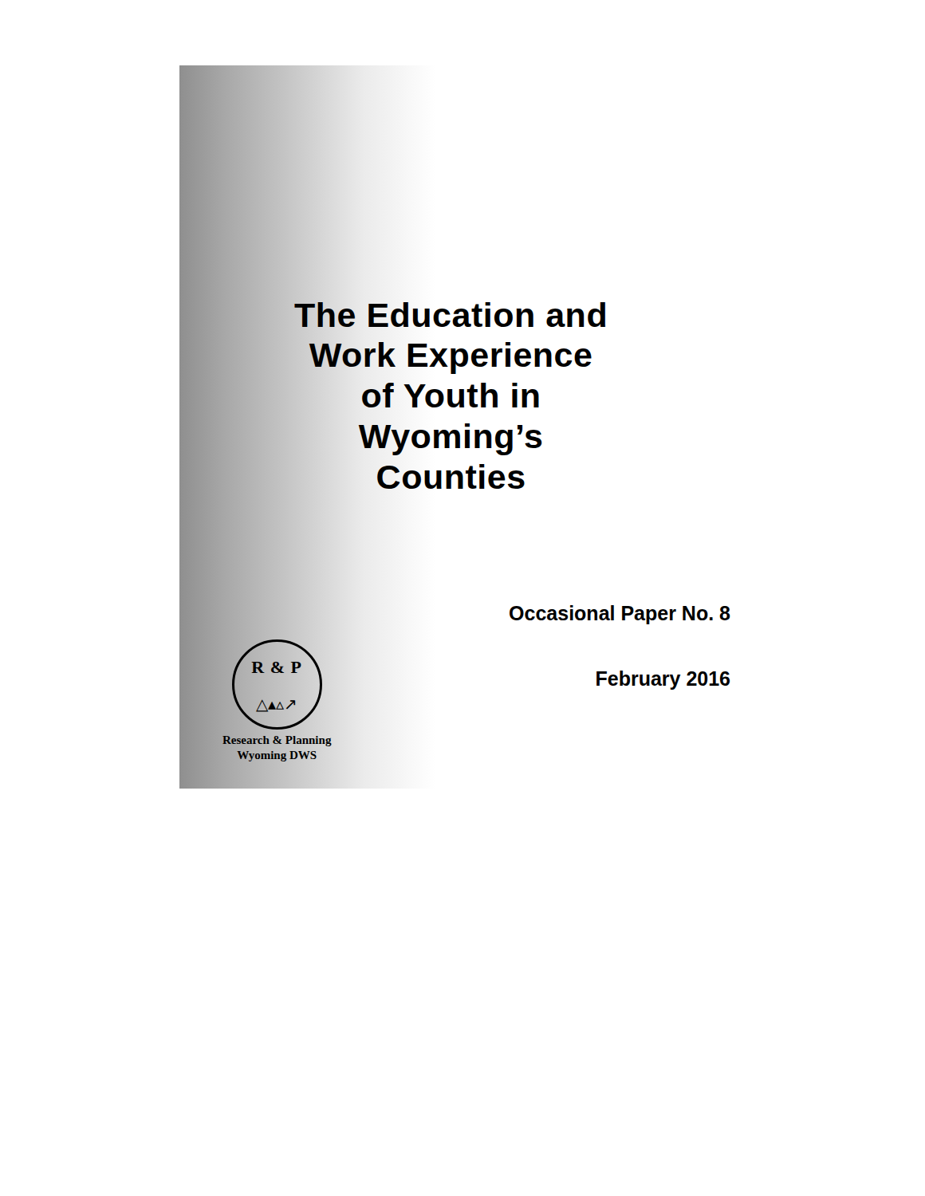The Education and Work Experience of Youth in Wyoming’s Counties
Occasional Paper No. 8
February 2016
R & P
△▴▵↗
Research & Planning
Wyoming DWS